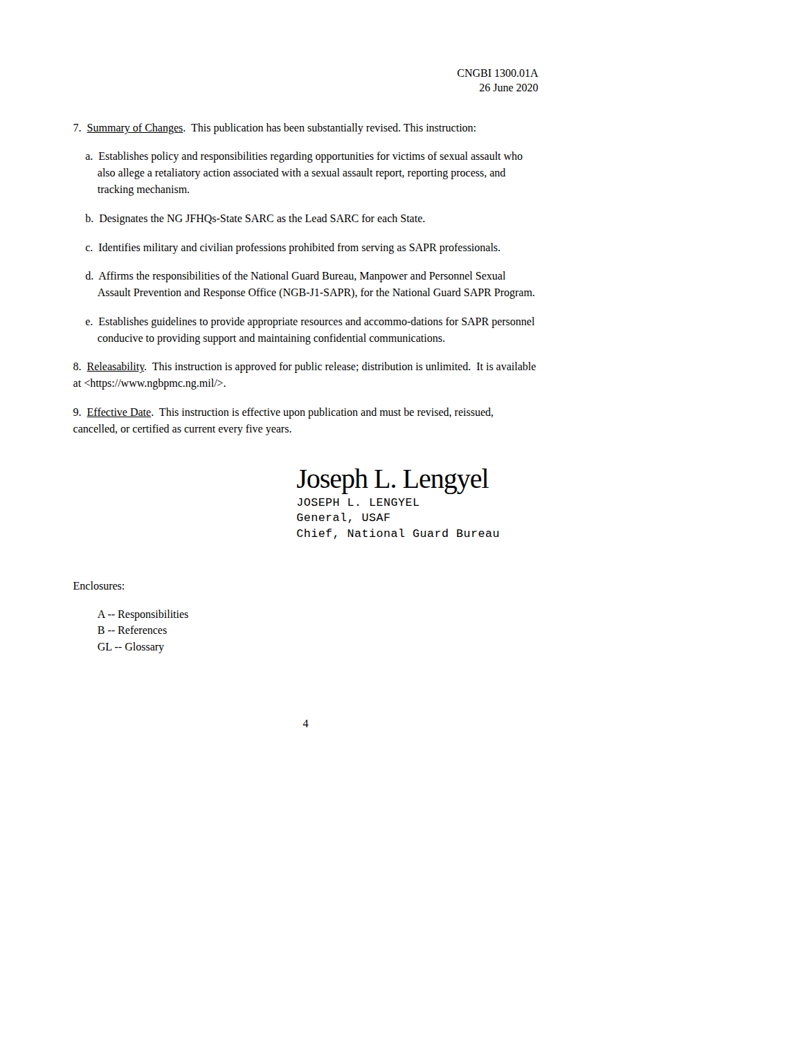CNGBI 1300.01A
26 June 2020
7. Summary of Changes. This publication has been substantially revised. This instruction:
a. Establishes policy and responsibilities regarding opportunities for victims of sexual assault who also allege a retaliatory action associated with a sexual assault report, reporting process, and tracking mechanism.
b. Designates the NG JFHQs-State SARC as the Lead SARC for each State.
c. Identifies military and civilian professions prohibited from serving as SAPR professionals.
d. Affirms the responsibilities of the National Guard Bureau, Manpower and Personnel Sexual Assault Prevention and Response Office (NGB-J1-SAPR), for the National Guard SAPR Program.
e. Establishes guidelines to provide appropriate resources and accommo-dations for SAPR personnel conducive to providing support and maintaining confidential communications.
8. Releasability. This instruction is approved for public release; distribution is unlimited. It is available at <https://www.ngbpmc.ng.mil/>.
9. Effective Date. This instruction is effective upon publication and must be revised, reissued, cancelled, or certified as current every five years.
Joseph L. Lengyel
JOSEPH L. LENGYEL
General, USAF
Chief, National Guard Bureau
Enclosures:
A -- Responsibilities
B -- References
GL -- Glossary
4